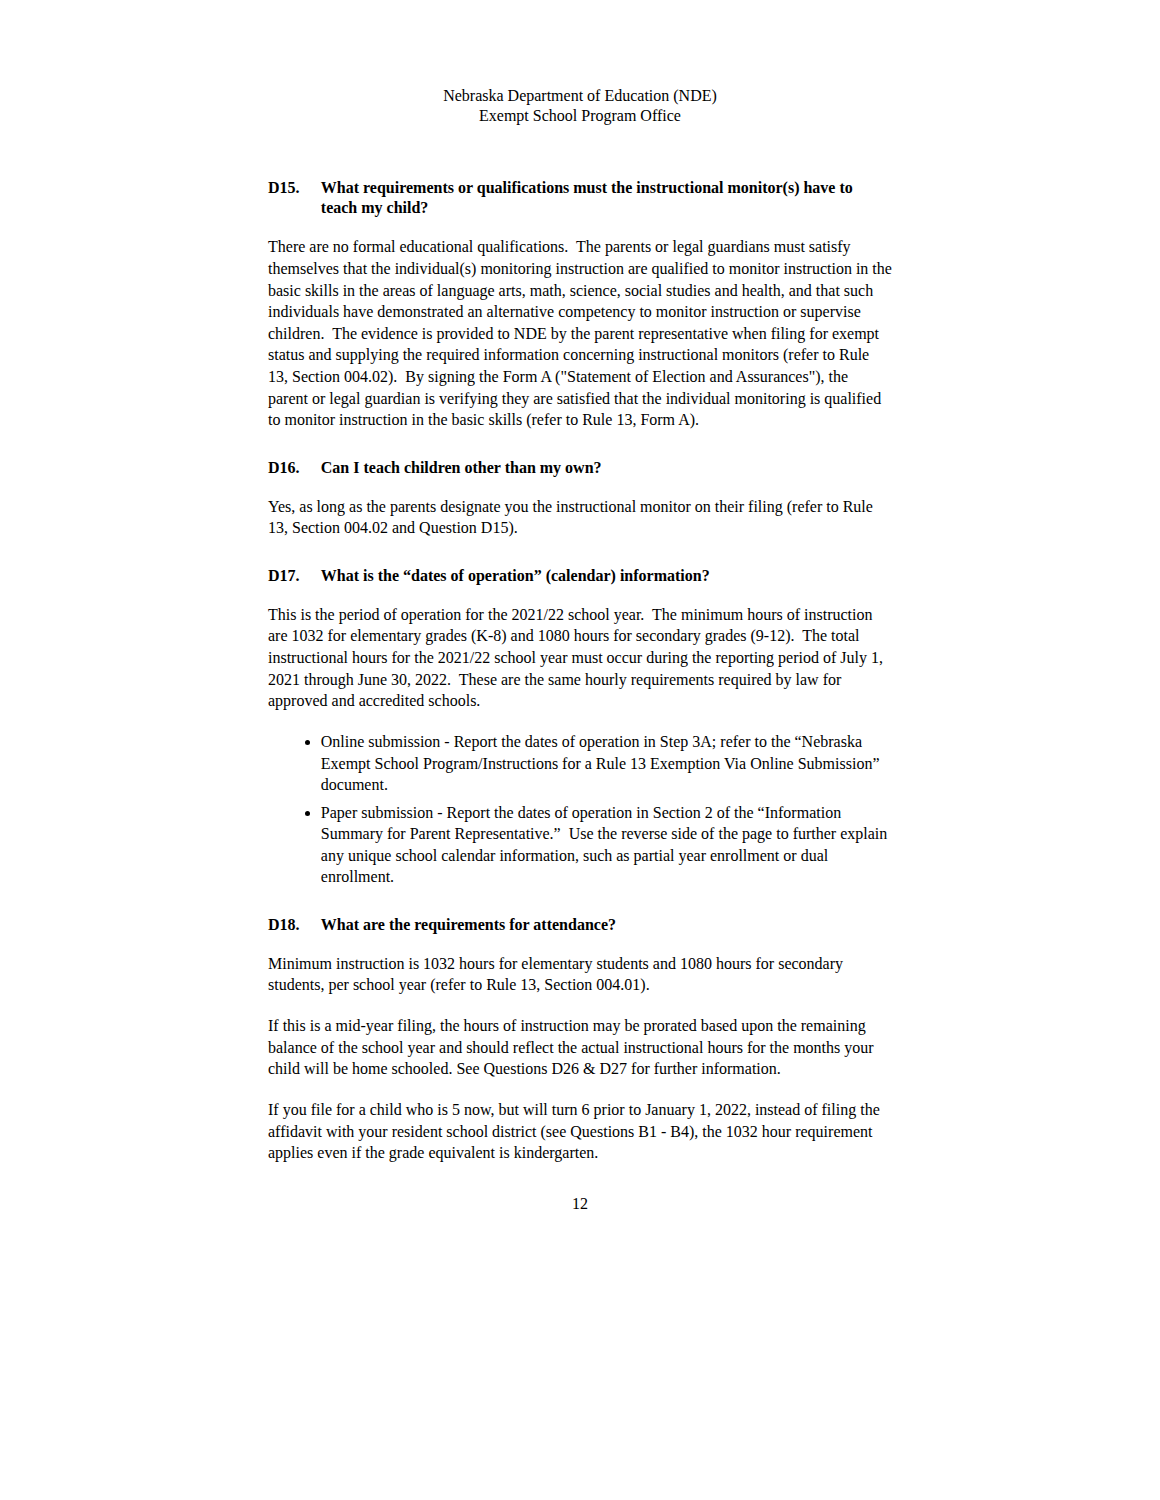Nebraska Department of Education (NDE)
Exempt School Program Office
D15. What requirements or qualifications must the instructional monitor(s) have to teach my child?
There are no formal educational qualifications. The parents or legal guardians must satisfy themselves that the individual(s) monitoring instruction are qualified to monitor instruction in the basic skills in the areas of language arts, math, science, social studies and health, and that such individuals have demonstrated an alternative competency to monitor instruction or supervise children. The evidence is provided to NDE by the parent representative when filing for exempt status and supplying the required information concerning instructional monitors (refer to Rule 13, Section 004.02). By signing the Form A ("Statement of Election and Assurances"), the parent or legal guardian is verifying they are satisfied that the individual monitoring is qualified to monitor instruction in the basic skills (refer to Rule 13, Form A).
D16. Can I teach children other than my own?
Yes, as long as the parents designate you the instructional monitor on their filing (refer to Rule 13, Section 004.02 and Question D15).
D17. What is the “dates of operation” (calendar) information?
This is the period of operation for the 2021/22 school year. The minimum hours of instruction are 1032 for elementary grades (K-8) and 1080 hours for secondary grades (9-12). The total instructional hours for the 2021/22 school year must occur during the reporting period of July 1, 2021 through June 30, 2022. These are the same hourly requirements required by law for approved and accredited schools.
Online submission - Report the dates of operation in Step 3A; refer to the “Nebraska Exempt School Program/Instructions for a Rule 13 Exemption Via Online Submission” document.
Paper submission - Report the dates of operation in Section 2 of the “Information Summary for Parent Representative.” Use the reverse side of the page to further explain any unique school calendar information, such as partial year enrollment or dual enrollment.
D18. What are the requirements for attendance?
Minimum instruction is 1032 hours for elementary students and 1080 hours for secondary students, per school year (refer to Rule 13, Section 004.01).
If this is a mid-year filing, the hours of instruction may be prorated based upon the remaining balance of the school year and should reflect the actual instructional hours for the months your child will be home schooled. See Questions D26 & D27 for further information.
If you file for a child who is 5 now, but will turn 6 prior to January 1, 2022, instead of filing the affidavit with your resident school district (see Questions B1 - B4), the 1032 hour requirement applies even if the grade equivalent is kindergarten.
12